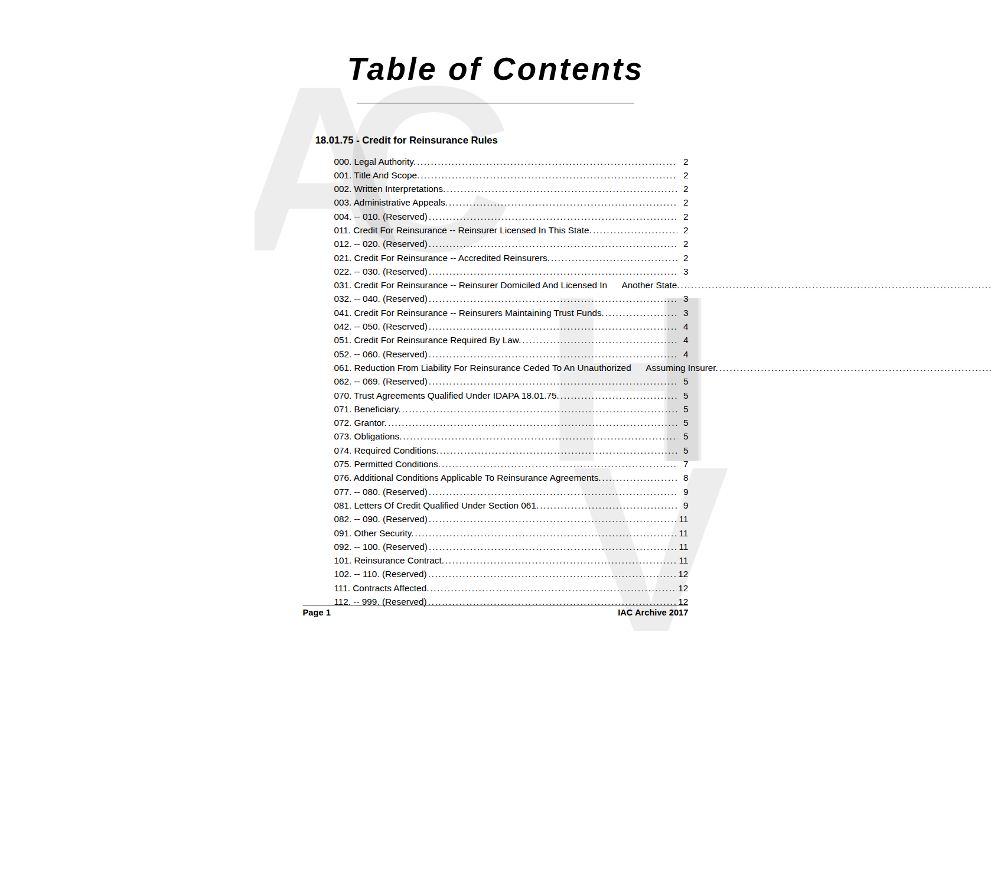A C H I V
Table of Contents
18.01.75 - Credit for Reinsurance Rules
000. Legal Authority.................................................................................................... 2
001. Title And Scope.................................................................................................... 2
002. Written Interpretations........................................................................................ 2
003. Administrative Appeals...................................................................................... 2
004. -- 010. (Reserved)................................................................................................ 2
011. Credit For Reinsurance -- Reinsurer Licensed In This State............................ 2
012. -- 020. (Reserved)................................................................................................ 2
021. Credit For Reinsurance -- Accredited Reinsurers............................................ 2
022. -- 030. (Reserved)................................................................................................ 3
031. Credit For Reinsurance -- Reinsurer Domiciled And Licensed In Another State............................................................................................... 3
032. -- 040. (Reserved)................................................................................................ 3
041. Credit For Reinsurance -- Reinsurers Maintaining Trust Funds....................... 3
042. -- 050. (Reserved)................................................................................................ 4
051. Credit For Reinsurance Required By Law........................................................ 4
052. -- 060. (Reserved)................................................................................................ 4
061. Reduction From Liability For Reinsurance Ceded To An Unauthorized Assuming Insurer........................................................................................... 4
062. -- 069. (Reserved)................................................................................................ 5
070. Trust Agreements Qualified Under IDAPA 18.01.75.......................................... 5
071. Beneficiary.......................................................................................................... 5
072. Grantor............................................................................................................... 5
073. Obligations.......................................................................................................... 5
074. Required Conditions.......................................................................................... 5
075. Permitted Conditions.......................................................................................... 7
076. Additional Conditions Applicable To Reinsurance Agreements........................ 8
077. -- 080. (Reserved)................................................................................................ 9
081. Letters Of Credit Qualified Under Section 061................................................... 9
082. -- 090. (Reserved)............................................................................................... 11
091. Other Security................................................................................................. 11
092. -- 100. (Reserved)............................................................................................... 11
101. Reinsurance Contract........................................................................................ 11
102. -- 110. (Reserved)............................................................................................... 12
111. Contracts Affected............................................................................................. 12
112. -- 999. (Reserved)............................................................................................... 12
Page 1 IAC Archive 2017